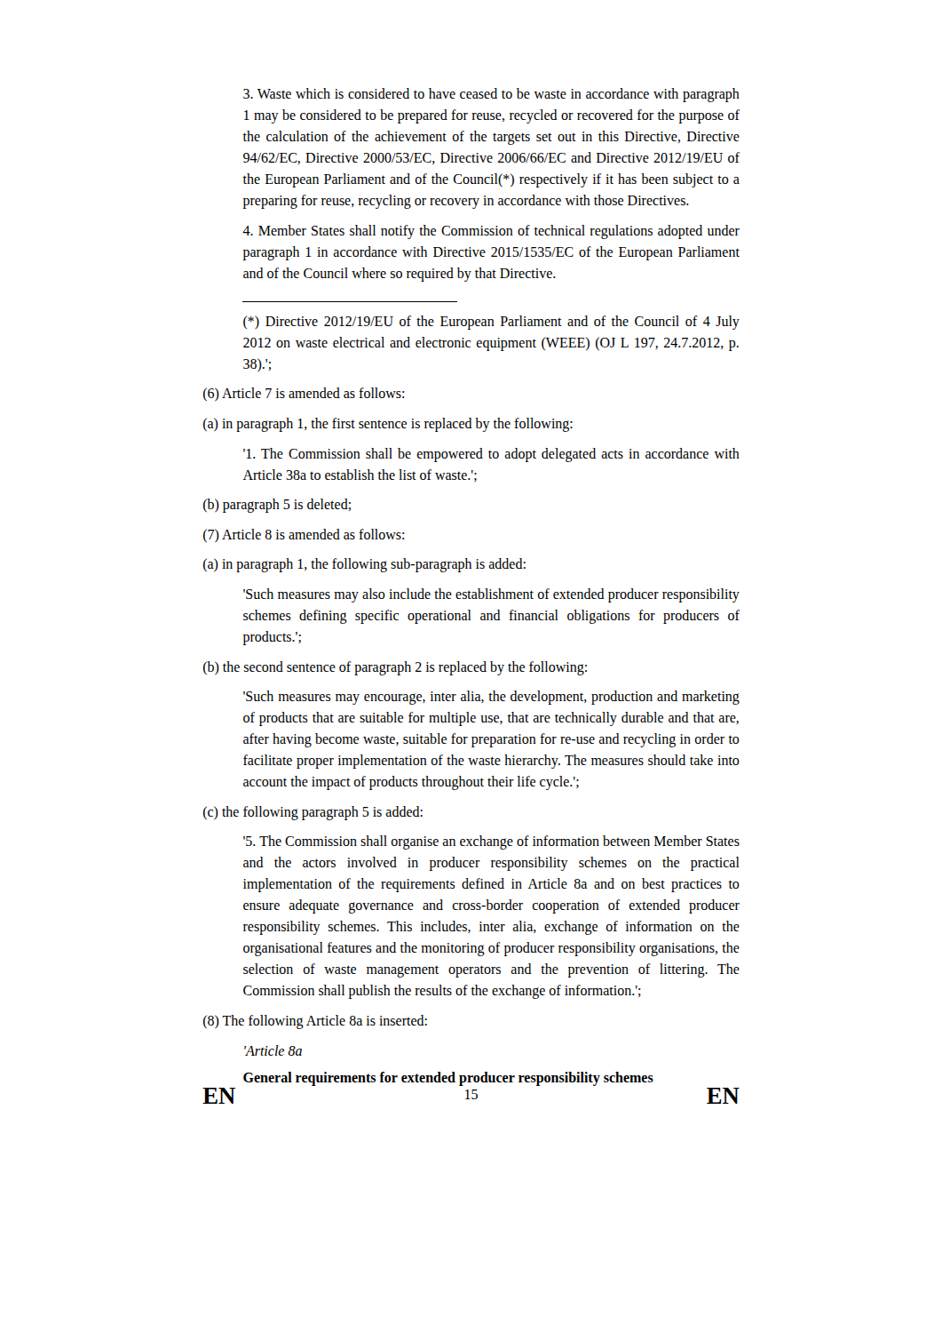3. Waste which is considered to have ceased to be waste in accordance with paragraph 1 may be considered to be prepared for reuse, recycled or recovered for the purpose of the calculation of the achievement of the targets set out in this Directive, Directive 94/62/EC, Directive 2000/53/EC, Directive 2006/66/EC and Directive 2012/19/EU of the European Parliament and of the Council(*) respectively if it has been subject to a preparing for reuse, recycling or recovery in accordance with those Directives.
4. Member States shall notify the Commission of technical regulations adopted under paragraph 1 in accordance with Directive 2015/1535/EC of the European Parliament and of the Council where so required by that Directive.
(*) Directive 2012/19/EU of the European Parliament and of the Council of 4 July 2012 on waste electrical and electronic equipment (WEEE) (OJ L 197, 24.7.2012, p. 38).';
(6) Article 7 is amended as follows:
(a) in paragraph 1, the first sentence is replaced by the following:
'1. The Commission shall be empowered to adopt delegated acts in accordance with Article 38a to establish the list of waste.';
(b) paragraph 5 is deleted;
(7) Article 8 is amended as follows:
(a) in paragraph 1, the following sub-paragraph is added:
'Such measures may also include the establishment of extended producer responsibility schemes defining specific operational and financial obligations for producers of products.';
(b) the second sentence of paragraph 2 is replaced by the following:
'Such measures may encourage, inter alia, the development, production and marketing of products that are suitable for multiple use, that are technically durable and that are, after having become waste, suitable for preparation for re-use and recycling in order to facilitate proper implementation of the waste hierarchy. The measures should take into account the impact of products throughout their life cycle.';
(c) the following paragraph 5 is added:
'5. The Commission shall organise an exchange of information between Member States and the actors involved in producer responsibility schemes on the practical implementation of the requirements defined in Article 8a and on best practices to ensure adequate governance and cross-border cooperation of extended producer responsibility schemes. This includes, inter alia, exchange of information on the organisational features and the monitoring of producer responsibility organisations, the selection of waste management operators and the prevention of littering. The Commission shall publish the results of the exchange of information.';
(8) The following Article 8a is inserted:
'Article 8a
General requirements for extended producer responsibility schemes
EN 15 EN